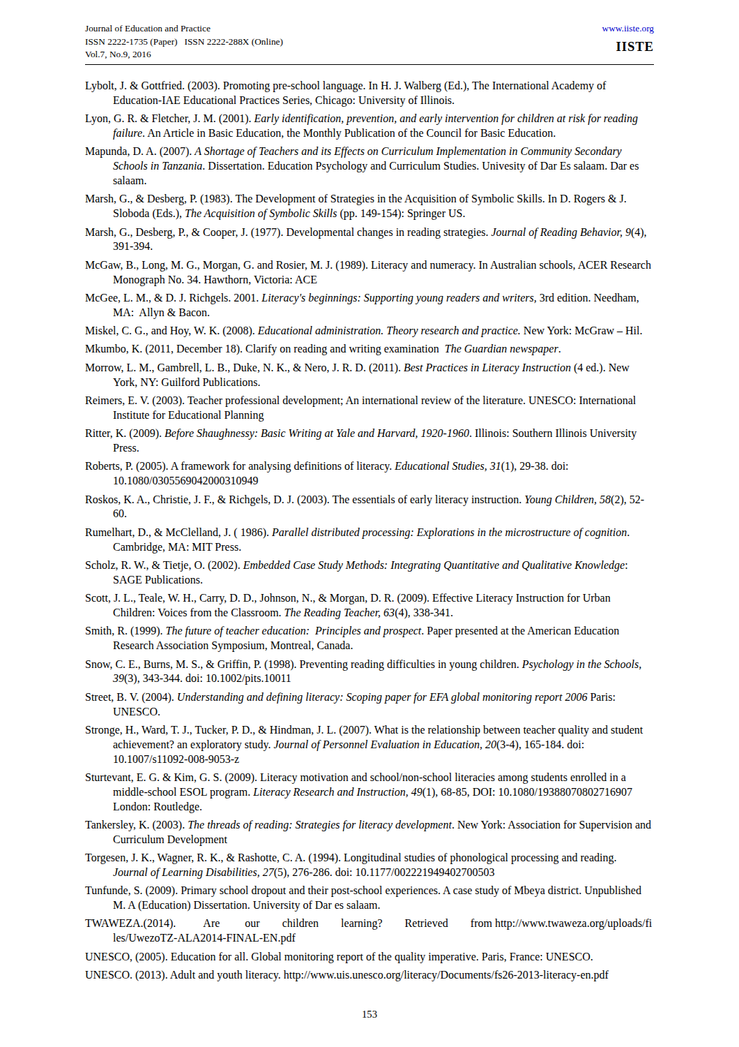Journal of Education and Practice ISSN 2222-1735 (Paper) ISSN 2222-288X (Online) Vol.7, No.9, 2016
www.iiste.org IISTE
Lybolt, J. & Gottfried. (2003). Promoting pre-school language. In H. J. Walberg (Ed.), The International Academy of Education-IAE Educational Practices Series, Chicago: University of Illinois.
Lyon, G. R. & Fletcher, J. M. (2001). Early identification, prevention, and early intervention for children at risk for reading failure. An Article in Basic Education, the Monthly Publication of the Council for Basic Education.
Mapunda, D. A. (2007). A Shortage of Teachers and its Effects on Curriculum Implementation in Community Secondary Schools in Tanzania. Dissertation. Education Psychology and Curriculum Studies. Univesity of Dar Es salaam. Dar es salaam.
Marsh, G., & Desberg, P. (1983). The Development of Strategies in the Acquisition of Symbolic Skills. In D. Rogers & J. Sloboda (Eds.), The Acquisition of Symbolic Skills (pp. 149-154): Springer US.
Marsh, G., Desberg, P., & Cooper, J. (1977). Developmental changes in reading strategies. Journal of Reading Behavior, 9(4), 391-394.
McGaw, B., Long, M. G., Morgan, G. and Rosier, M. J. (1989). Literacy and numeracy. In Australian schools, ACER Research Monograph No. 34. Hawthorn, Victoria: ACE
McGee, L. M., & D. J. Richgels. 2001. Literacy's beginnings: Supporting young readers and writers, 3rd edition. Needham, MA: Allyn & Bacon.
Miskel, C. G., and Hoy, W. K. (2008). Educational administration. Theory research and practice. New York: McGraw – Hil.
Mkumbo, K. (2011, December 18). Clarify on reading and writing examination The Guardian newspaper.
Morrow, L. M., Gambrell, L. B., Duke, N. K., & Nero, J. R. D. (2011). Best Practices in Literacy Instruction (4 ed.). New York, NY: Guilford Publications.
Reimers, E. V. (2003). Teacher professional development; An international review of the literature. UNESCO: International Institute for Educational Planning
Ritter, K. (2009). Before Shaughnessy: Basic Writing at Yale and Harvard, 1920-1960. Illinois: Southern Illinois University Press.
Roberts, P. (2005). A framework for analysing definitions of literacy. Educational Studies, 31(1), 29-38. doi: 10.1080/0305569042000310949
Roskos, K. A., Christie, J. F., & Richgels, D. J. (2003). The essentials of early literacy instruction. Young Children, 58(2), 52-60.
Rumelhart, D., & McClelland, J. ( 1986). Parallel distributed processing: Explorations in the microstructure of cognition. Cambridge, MA: MIT Press.
Scholz, R. W., & Tietje, O. (2002). Embedded Case Study Methods: Integrating Quantitative and Qualitative Knowledge: SAGE Publications.
Scott, J. L., Teale, W. H., Carry, D. D., Johnson, N., & Morgan, D. R. (2009). Effective Literacy Instruction for Urban Children: Voices from the Classroom. The Reading Teacher, 63(4), 338-341.
Smith, R. (1999). The future of teacher education: Principles and prospect. Paper presented at the American Education Research Association Symposium, Montreal, Canada.
Snow, C. E., Burns, M. S., & Griffin, P. (1998). Preventing reading difficulties in young children. Psychology in the Schools, 39(3), 343-344. doi: 10.1002/pits.10011
Street, B. V. (2004). Understanding and defining literacy: Scoping paper for EFA global monitoring report 2006 Paris: UNESCO.
Stronge, H., Ward, T. J., Tucker, P. D., & Hindman, J. L. (2007). What is the relationship between teacher quality and student achievement? an exploratory study. Journal of Personnel Evaluation in Education, 20(3-4), 165-184. doi: 10.1007/s11092-008-9053-z
Sturtevant, E. G. & Kim, G. S. (2009). Literacy motivation and school/non-school literacies among students enrolled in a middle-school ESOL program. Literacy Research and Instruction, 49(1), 68-85, DOI: 10.1080/19388070802716907 London: Routledge.
Tankersley, K. (2003). The threads of reading: Strategies for literacy development. New York: Association for Supervision and Curriculum Development
Torgesen, J. K., Wagner, R. K., & Rashotte, C. A. (1994). Longitudinal studies of phonological processing and reading. Journal of Learning Disabilities, 27(5), 276-286. doi: 10.1177/002221949402700503
Tunfunde, S. (2009). Primary school dropout and their post-school experiences. A case study of Mbeya district. Unpublished M. A (Education) Dissertation. University of Dar es salaam.
TWAWEZA.(2014). Are our children learning? Retrieved from http://www.twaweza.org/uploads/files/UwezoTZ-ALA2014-FINAL-EN.pdf
UNESCO, (2005). Education for all. Global monitoring report of the quality imperative. Paris, France: UNESCO.
UNESCO. (2013). Adult and youth literacy. http://www.uis.unesco.org/literacy/Documents/fs26-2013-literacy-en.pdf
153